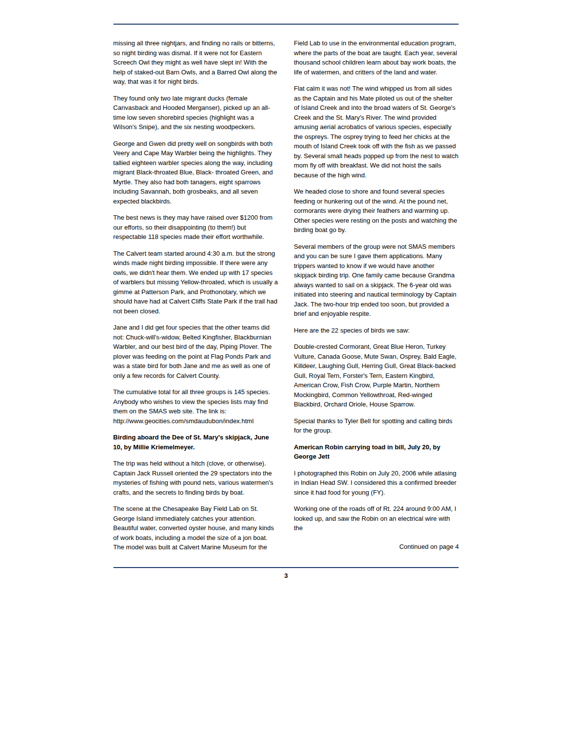missing all three nightjars, and finding no rails or bitterns, so night birding was dismal. If it were not for Eastern Screech Owl they might as well have slept in! With the help of staked-out Barn Owls, and a Barred Owl along the way, that was it for night birds.
They found only two late migrant ducks (female Canvasback and Hooded Merganser), picked up an all-time low seven shorebird species (highlight was a Wilson's Snipe), and the six nesting woodpeckers.
George and Gwen did pretty well on songbirds with both Veery and Cape May Warbler being the highlights. They tallied eighteen warbler species along the way, including migrant Black-throated Blue, Black- throated Green, and Myrtle. They also had both tanagers, eight sparrows including Savannah, both grosbeaks, and all seven expected blackbirds.
The best news is they may have raised over $1200 from our efforts, so their disappointing (to them!) but respectable 118 species made their effort worthwhile.
The Calvert team started around 4:30 a.m. but the strong winds made night birding impossible. If there were any owls, we didn't hear them. We ended up with 17 species of warblers but missing Yellow-throated, which is usually a gimme at Patterson Park, and Prothonotary, which we should have had at Calvert Cliffs State Park if the trail had not been closed.
Jane and I did get four species that the other teams did not: Chuck-will's-widow, Belted Kingfisher, Blackburnian Warbler, and our best bird of the day, Piping Plover. The plover was feeding on the point at Flag Ponds Park and was a state bird for both Jane and me as well as one of only a few records for Calvert County.
The cumulative total for all three groups is 145 species. Anybody who wishes to view the species lists may find them on the SMAS web site. The link is: http://www.geocities.com/smdaudubon/index.html
Birding aboard the Dee of St. Mary's skipjack, June 10, by Millie Kriemelmeyer.
The trip was held without a hitch (clove, or otherwise). Captain Jack Russell oriented the 29 spectators into the mysteries of fishing with pound nets, various watermen's crafts, and the secrets to finding birds by boat.
The scene at the Chesapeake Bay Field Lab on St. George Island immediately catches your attention. Beautiful water, converted oyster house, and many kinds of work boats, including a model the size of a jon boat. The model was built at Calvert Marine Museum for the Field Lab to use in the environmental education program, where the parts of the boat are taught. Each year, several thousand school children learn about bay work boats, the life of watermen, and critters of the land and water.
Flat calm it was not! The wind whipped us from all sides as the Captain and his Mate piloted us out of the shelter of Island Creek and into the broad waters of St. George's Creek and the St. Mary's River. The wind provided amusing aerial acrobatics of various species, especially the ospreys. The osprey trying to feed her chicks at the mouth of Island Creek took off with the fish as we passed by. Several small heads popped up from the nest to watch mom fly off with breakfast. We did not hoist the sails because of the high wind.
We headed close to shore and found several species feeding or hunkering out of the wind. At the pound net, cormorants were drying their feathers and warming up. Other species were resting on the posts and watching the birding boat go by.
Several members of the group were not SMAS members and you can be sure I gave them applications. Many trippers wanted to know if we would have another skipjack birding trip. One family came because Grandma always wanted to sail on a skipjack. The 6-year old was initiated into steering and nautical terminology by Captain Jack. The two-hour trip ended too soon, but provided a brief and enjoyable respite.
Here are the 22 species of birds we saw:
Double-crested Cormorant, Great Blue Heron, Turkey Vulture, Canada Goose, Mute Swan, Osprey, Bald Eagle, Killdeer, Laughing Gull, Herring Gull, Great Black-backed Gull, Royal Tern, Forster's Tern, Eastern Kingbird, American Crow, Fish Crow, Purple Martin, Northern Mockingbird, Common Yellowthroat, Red-winged Blackbird, Orchard Oriole, House Sparrow.
Special thanks to Tyler Bell for spotting and calling birds for the group.
American Robin carrying toad in bill, July 20, by George Jett
I photographed this Robin on July 20, 2006 while atlasing in Indian Head SW. I considered this a confirmed breeder since it had food for young (FY).
Working one of the roads off of Rt. 224 around 9:00 AM, I looked up, and saw the Robin on an electrical wire with the
Continued on page 4
3